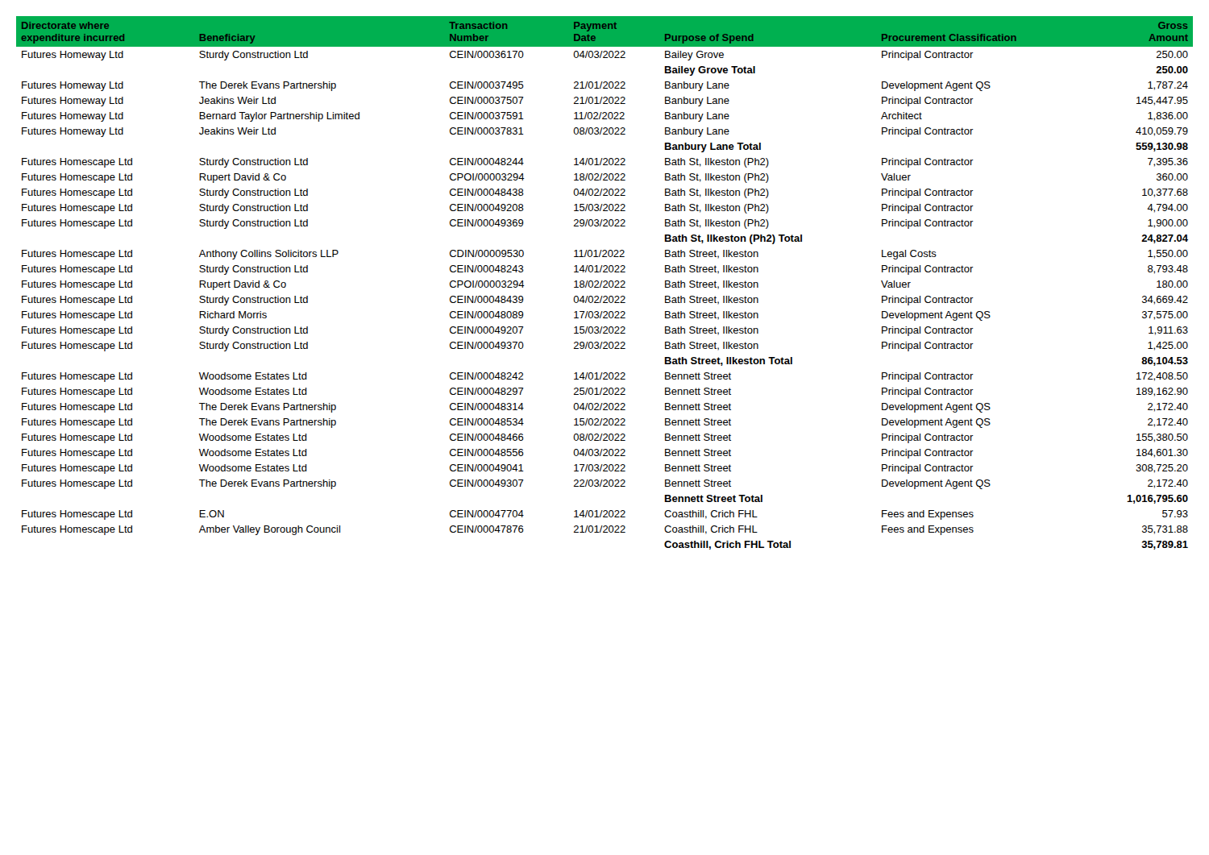| Directorate where expenditure incurred | Beneficiary | Transaction Number | Payment Date | Purpose of Spend | Procurement Classification | Gross Amount |
| --- | --- | --- | --- | --- | --- | --- |
| Futures Homeway Ltd | Sturdy Construction Ltd | CEIN/00036170 | 04/03/2022 | Bailey Grove | Principal Contractor | 250.00 |
| | | | | Bailey Grove Total | | 250.00 |
| Futures Homeway Ltd | The Derek Evans Partnership | CEIN/00037495 | 21/01/2022 | Banbury Lane | Development Agent QS | 1,787.24 |
| Futures Homeway Ltd | Jeakins Weir Ltd | CEIN/00037507 | 21/01/2022 | Banbury Lane | Principal Contractor | 145,447.95 |
| Futures Homeway Ltd | Bernard Taylor Partnership Limited | CEIN/00037591 | 11/02/2022 | Banbury Lane | Architect | 1,836.00 |
| Futures Homeway Ltd | Jeakins Weir Ltd | CEIN/00037831 | 08/03/2022 | Banbury Lane | Principal Contractor | 410,059.79 |
| | | | | Banbury Lane Total | | 559,130.98 |
| Futures Homescape Ltd | Sturdy Construction Ltd | CEIN/00048244 | 14/01/2022 | Bath St, Ilkeston (Ph2) | Principal Contractor | 7,395.36 |
| Futures Homescape Ltd | Rupert David & Co | CPOI/00003294 | 18/02/2022 | Bath St, Ilkeston (Ph2) | Valuer | 360.00 |
| Futures Homescape Ltd | Sturdy Construction Ltd | CEIN/00048438 | 04/02/2022 | Bath St, Ilkeston (Ph2) | Principal Contractor | 10,377.68 |
| Futures Homescape Ltd | Sturdy Construction Ltd | CEIN/00049208 | 15/03/2022 | Bath St, Ilkeston (Ph2) | Principal Contractor | 4,794.00 |
| Futures Homescape Ltd | Sturdy Construction Ltd | CEIN/00049369 | 29/03/2022 | Bath St, Ilkeston (Ph2) | Principal Contractor | 1,900.00 |
| | | | | Bath St, Ilkeston (Ph2) Total | | 24,827.04 |
| Futures Homescape Ltd | Anthony Collins Solicitors LLP | CDIN/00009530 | 11/01/2022 | Bath Street, Ilkeston | Legal Costs | 1,550.00 |
| Futures Homescape Ltd | Sturdy Construction Ltd | CEIN/00048243 | 14/01/2022 | Bath Street, Ilkeston | Principal Contractor | 8,793.48 |
| Futures Homescape Ltd | Rupert David & Co | CPOI/00003294 | 18/02/2022 | Bath Street, Ilkeston | Valuer | 180.00 |
| Futures Homescape Ltd | Sturdy Construction Ltd | CEIN/00048439 | 04/02/2022 | Bath Street, Ilkeston | Principal Contractor | 34,669.42 |
| Futures Homescape Ltd | Richard Morris | CEIN/00048089 | 17/03/2022 | Bath Street, Ilkeston | Development Agent QS | 37,575.00 |
| Futures Homescape Ltd | Sturdy Construction Ltd | CEIN/00049207 | 15/03/2022 | Bath Street, Ilkeston | Principal Contractor | 1,911.63 |
| Futures Homescape Ltd | Sturdy Construction Ltd | CEIN/00049370 | 29/03/2022 | Bath Street, Ilkeston | Principal Contractor | 1,425.00 |
| | | | | Bath Street, Ilkeston Total | | 86,104.53 |
| Futures Homescape Ltd | Woodsome Estates Ltd | CEIN/00048242 | 14/01/2022 | Bennett Street | Principal Contractor | 172,408.50 |
| Futures Homescape Ltd | Woodsome Estates Ltd | CEIN/00048297 | 25/01/2022 | Bennett Street | Principal Contractor | 189,162.90 |
| Futures Homescape Ltd | The Derek Evans Partnership | CEIN/00048314 | 04/02/2022 | Bennett Street | Development Agent QS | 2,172.40 |
| Futures Homescape Ltd | The Derek Evans Partnership | CEIN/00048534 | 15/02/2022 | Bennett Street | Development Agent QS | 2,172.40 |
| Futures Homescape Ltd | Woodsome Estates Ltd | CEIN/00048466 | 08/02/2022 | Bennett Street | Principal Contractor | 155,380.50 |
| Futures Homescape Ltd | Woodsome Estates Ltd | CEIN/00048556 | 04/03/2022 | Bennett Street | Principal Contractor | 184,601.30 |
| Futures Homescape Ltd | Woodsome Estates Ltd | CEIN/00049041 | 17/03/2022 | Bennett Street | Principal Contractor | 308,725.20 |
| Futures Homescape Ltd | The Derek Evans Partnership | CEIN/00049307 | 22/03/2022 | Bennett Street | Development Agent QS | 2,172.40 |
| | | | | Bennett Street Total | | 1,016,795.60 |
| Futures Homescape Ltd | E.ON | CEIN/00047704 | 14/01/2022 | Coasthill, Crich FHL | Fees and Expenses | 57.93 |
| Futures Homescape Ltd | Amber Valley Borough Council | CEIN/00047876 | 21/01/2022 | Coasthill, Crich FHL | Fees and Expenses | 35,731.88 |
| | | | | Coasthill, Crich FHL Total | | 35,789.81 |